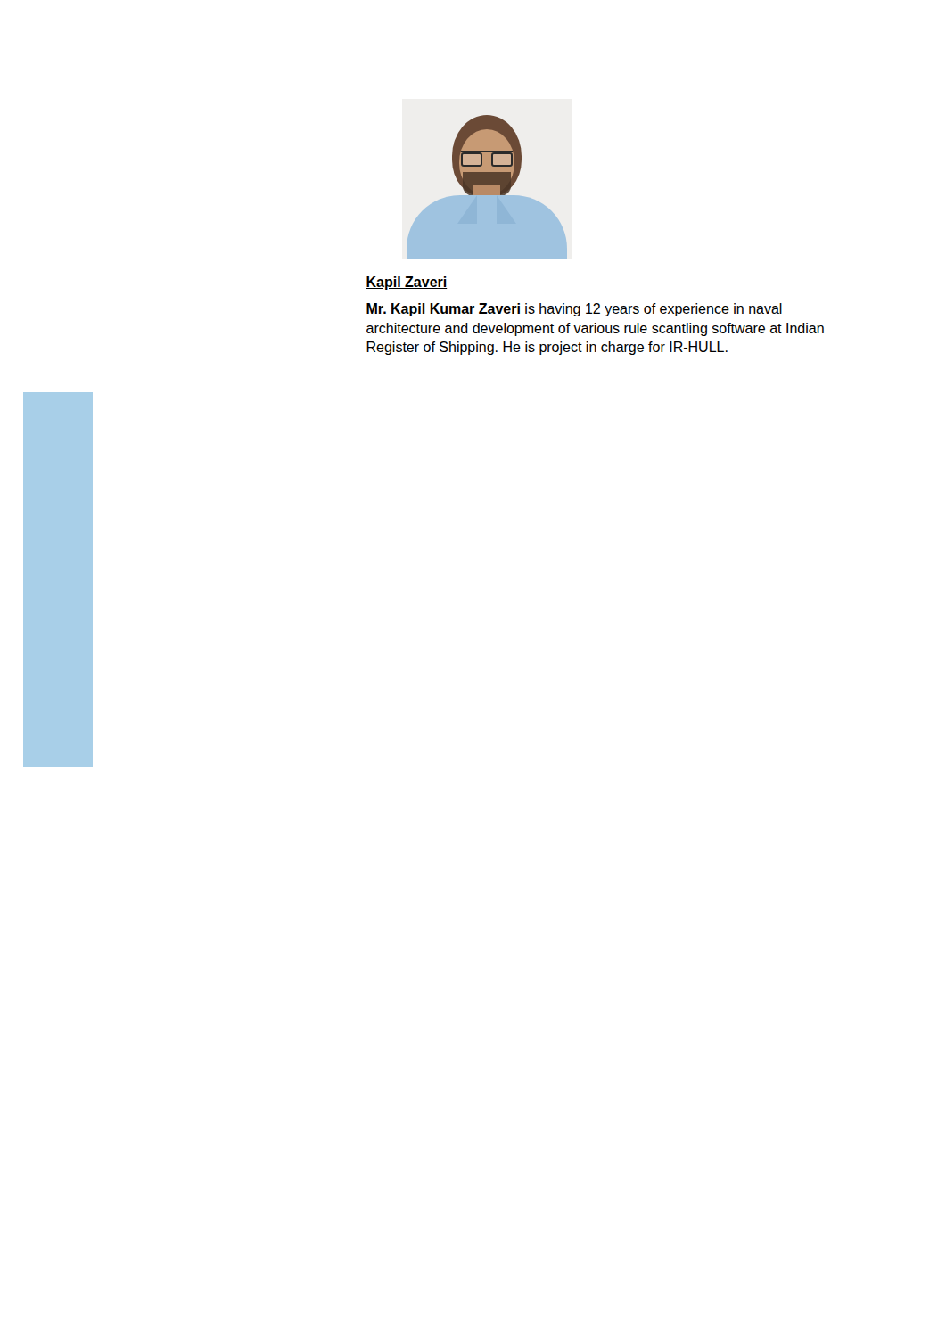Kapil Zaveri
Mr. Kapil Kumar Zaveri is having 12 years of experience in naval architecture and development of various rule scantling software at Indian Register of Shipping. He is project in charge for IR-HULL.